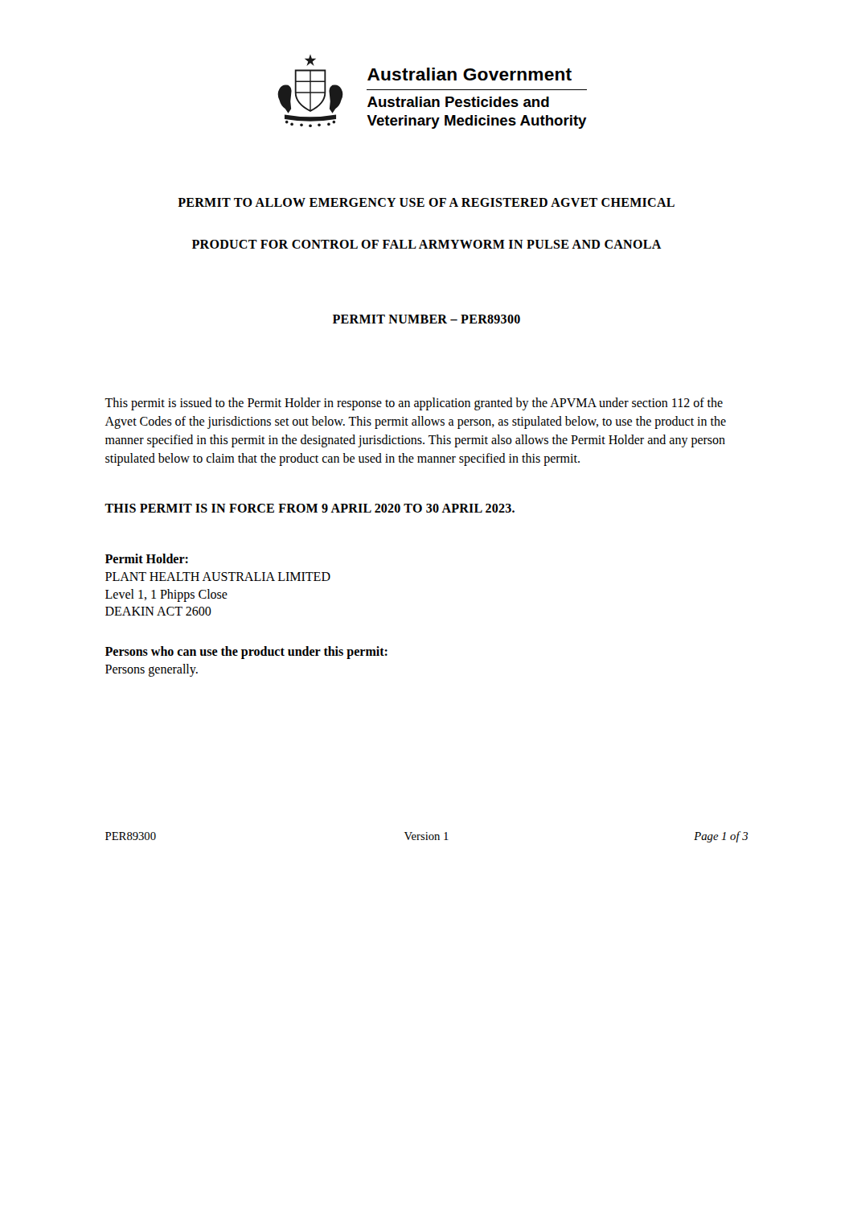Australian Government
Australian Pesticides and
Veterinary Medicines Authority
Permit to Allow Emergency Use of a Registered Agvet Chemical Product for Control of Fall Armyworm in Pulse and Canola
Permit Number – PER89300
This permit is issued to the Permit Holder in response to an application granted by the APVMA under section 112 of the Agvet Codes of the jurisdictions set out below. This permit allows a person, as stipulated below, to use the product in the manner specified in this permit in the designated jurisdictions. This permit also allows the Permit Holder and any person stipulated below to claim that the product can be used in the manner specified in this permit.
This permit is in force from 9 April 2020 to 30 April 2023.
Permit Holder:
PLANT HEALTH AUSTRALIA LIMITED
Level 1, 1 Phipps Close
DEAKIN ACT 2600
Persons who can use the product under this permit:
Persons generally.
PER89300
Version 1
Page 1 of 3